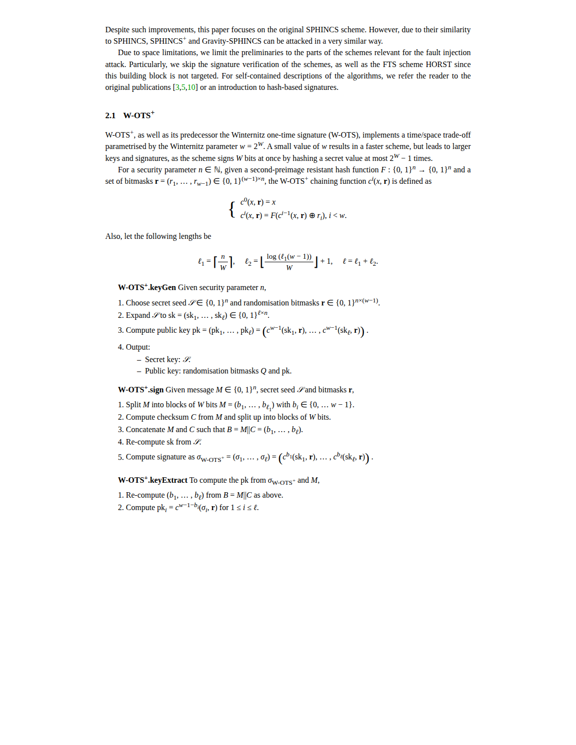Despite such improvements, this paper focuses on the original SPHINCS scheme. However, due to their similarity to SPHINCS, SPHINCS+ and Gravity-SPHINCS can be attacked in a very similar way.
Due to space limitations, we limit the preliminaries to the parts of the schemes relevant for the fault injection attack. Particularly, we skip the signature verification of the schemes, as well as the FTS scheme HORST since this building block is not targeted. For self-contained descriptions of the algorithms, we refer the reader to the original publications [3,5,10] or an introduction to hash-based signatures.
2.1 W-OTS+
W-OTS+, as well as its predecessor the Winternitz one-time signature (W-OTS), implements a time/space trade-off parametrised by the Winternitz parameter w = 2W. A small value of w results in a faster scheme, but leads to larger keys and signatures, as the scheme signs W bits at once by hashing a secret value at most 2W − 1 times.
For a security parameter n ∈ ℕ, given a second-preimage resistant hash function F : {0, 1}n → {0, 1}n and a set of bitmasks r = (r1, … , rw−1) ∈ {0, 1}(w−1)×n, the W-OTS+ chaining function ci(x, r) is defined as
{
| c 0 ( x , r ) = x |
| c i ( x , r ) = F ( c i −1 ( x , r ) ⊕ r i ), i < w . |
Also, let the following lengths be
ℓ1 = ⌈nW⌉, ℓ2 = ⌊log (ℓ1(w − 1)) W⌋ + 1, ℓ = ℓ1 + ℓ2.
W-OTS+.keyGen Given security parameter n,
Choose secret seed 𝒮 ∈ {0, 1}n and randomisation bitmasks r ∈ {0, 1}n×(w−1).
Expand 𝒮 to sk = (sk1, … , skℓ) ∈ {0, 1}ℓ×n.
Compute public key pk = (pk1, … , pkℓ) = (cw−1(sk1, r), … , cw−1(skℓ, r)) .
Output:
Secret key: 𝒮.
Public key: randomisation bitmasks Q and pk.
W-OTS+.sign Given message M ∈ {0, 1}n, secret seed 𝒮 and bitmasks r,
Split M into blocks of W bits M = (b1, … , bℓ1) with bi ∈ {0, … w − 1}.
Compute checksum C from M and split up into blocks of W bits.
Concatenate M and C such that B = M||C = (b1, … , bℓ).
Re-compute sk from 𝒮.
Compute signature as σW-OTS+ = (σ1, … , σℓ) = (cb1(sk1, r), … , cbℓ(skℓ, r)) .
W-OTS+.keyExtract To compute the pk from σW-OTS+ and M,
Re-compute (b1, … , bℓ) from B = M||C as above.
Compute pki = cw−1−bi(σi, r) for 1 ≤ i ≤ ℓ.